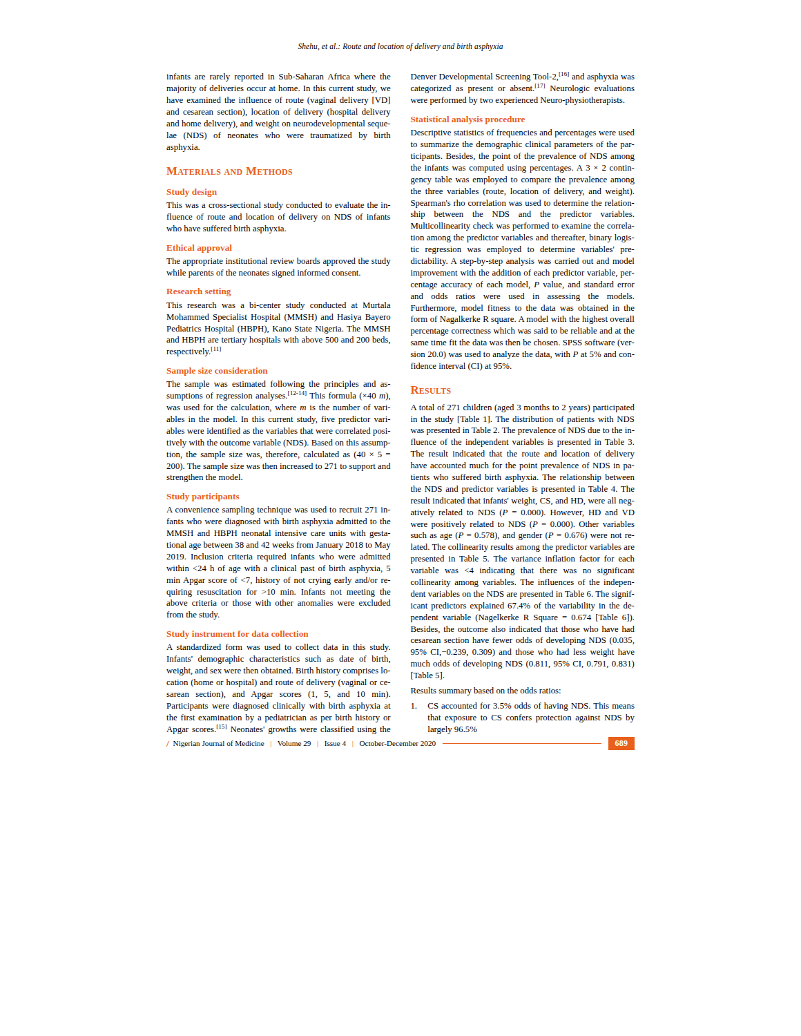Shehu, et al.: Route and location of delivery and birth asphyxia
infants are rarely reported in Sub-Saharan Africa where the majority of deliveries occur at home. In this current study, we have examined the influence of route (vaginal delivery [VD] and cesarean section), location of delivery (hospital delivery and home delivery), and weight on neurodevelopmental sequelae (NDS) of neonates who were traumatized by birth asphyxia.
Materials and Methods
Study design
This was a cross-sectional study conducted to evaluate the influence of route and location of delivery on NDS of infants who have suffered birth asphyxia.
Ethical approval
The appropriate institutional review boards approved the study while parents of the neonates signed informed consent.
Research setting
This research was a bi-center study conducted at Murtala Mohammed Specialist Hospital (MMSH) and Hasiya Bayero Pediatrics Hospital (HBPH), Kano State Nigeria. The MMSH and HBPH are tertiary hospitals with above 500 and 200 beds, respectively.[11]
Sample size consideration
The sample was estimated following the principles and assumptions of regression analyses.[12-14] This formula (×40 m), was used for the calculation, where m is the number of variables in the model. In this current study, five predictor variables were identified as the variables that were correlated positively with the outcome variable (NDS). Based on this assumption, the sample size was, therefore, calculated as (40 × 5 = 200). The sample size was then increased to 271 to support and strengthen the model.
Study participants
A convenience sampling technique was used to recruit 271 infants who were diagnosed with birth asphyxia admitted to the MMSH and HBPH neonatal intensive care units with gestational age between 38 and 42 weeks from January 2018 to May 2019. Inclusion criteria required infants who were admitted within <24 h of age with a clinical past of birth asphyxia, 5 min Apgar score of <7, history of not crying early and/or requiring resuscitation for >10 min. Infants not meeting the above criteria or those with other anomalies were excluded from the study.
Study instrument for data collection
A standardized form was used to collect data in this study. Infants' demographic characteristics such as date of birth, weight, and sex were then obtained. Birth history comprises location (home or hospital) and route of delivery (vaginal or cesarean section), and Apgar scores (1, 5, and 10 min). Participants were diagnosed clinically with birth asphyxia at the first examination by a pediatrician as per birth history or Apgar scores.[15] Neonates' growths were classified using the Denver Developmental Screening Tool-2,[16] and asphyxia was categorized as present or absent.[17] Neurologic evaluations were performed by two experienced Neuro-physiotherapists.
Statistical analysis procedure
Descriptive statistics of frequencies and percentages were used to summarize the demographic clinical parameters of the participants. Besides, the point of the prevalence of NDS among the infants was computed using percentages. A 3 × 2 contingency table was employed to compare the prevalence among the three variables (route, location of delivery, and weight). Spearman's rho correlation was used to determine the relationship between the NDS and the predictor variables. Multicollinearity check was performed to examine the correlation among the predictor variables and thereafter, binary logistic regression was employed to determine variables' predictability. A step-by-step analysis was carried out and model improvement with the addition of each predictor variable, percentage accuracy of each model, P value, and standard error and odds ratios were used in assessing the models. Furthermore, model fitness to the data was obtained in the form of Nagalkerke R square. A model with the highest overall percentage correctness which was said to be reliable and at the same time fit the data was then be chosen. SPSS software (version 20.0) was used to analyze the data, with P at 5% and confidence interval (CI) at 95%.
Results
A total of 271 children (aged 3 months to 2 years) participated in the study [Table 1]. The distribution of patients with NDS was presented in Table 2. The prevalence of NDS due to the influence of the independent variables is presented in Table 3. The result indicated that the route and location of delivery have accounted much for the point prevalence of NDS in patients who suffered birth asphyxia. The relationship between the NDS and predictor variables is presented in Table 4. The result indicated that infants' weight, CS, and HD, were all negatively related to NDS (P = 0.000). However, HD and VD were positively related to NDS (P = 0.000). Other variables such as age (P = 0.578), and gender (P = 0.676) were not related. The collinearity results among the predictor variables are presented in Table 5. The variance inflation factor for each variable was <4 indicating that there was no significant collinearity among variables. The influences of the independent variables on the NDS are presented in Table 6. The significant predictors explained 67.4% of the variability in the dependent variable (Nagelkerke R Square = 0.674 [Table 6]). Besides, the outcome also indicated that those who have had cesarean section have fewer odds of developing NDS (0.035, 95% CI,−0.239, 0.309) and those who had less weight have much odds of developing NDS (0.811, 95% CI, 0.791, 0.831) [Table 5].
Results summary based on the odds ratios:
CS accounted for 3.5% odds of having NDS. This means that exposure to CS confers protection against NDS by largely 96.5%
/ Nigerian Journal of Medicine | Volume 29 | Issue 4 | October-December 2020 689